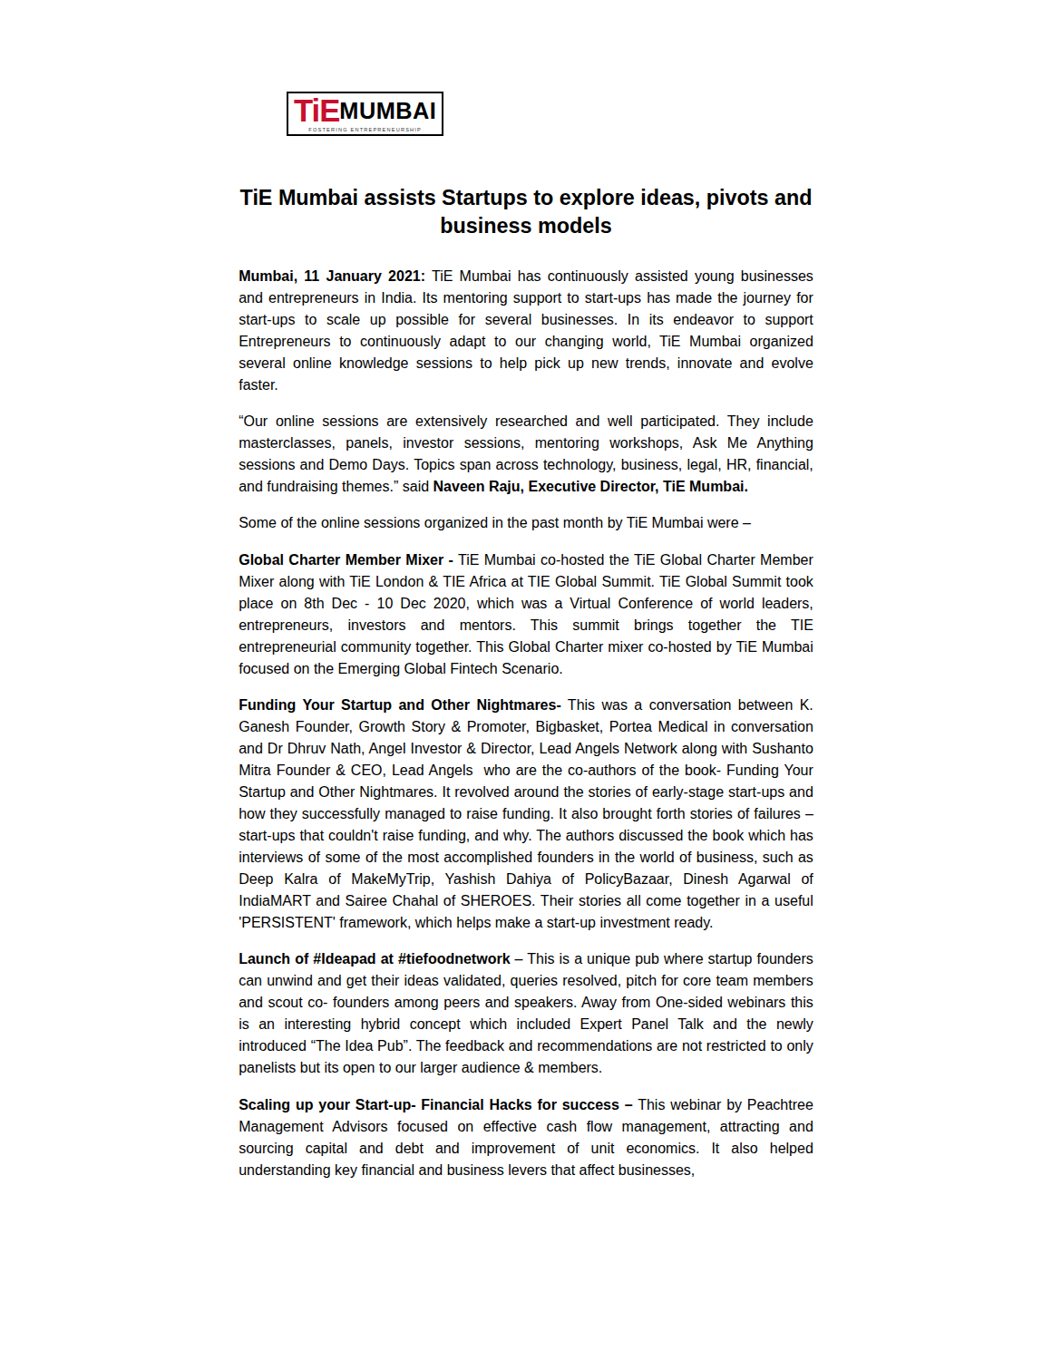TiE MUMBAI
FOSTERING ENTREPRENEURSHIP
TiE Mumbai assists Startups to explore ideas, pivots and business models
Mumbai, 11 January 2021: TiE Mumbai has continuously assisted young businesses and entrepreneurs in India. Its mentoring support to start-ups has made the journey for start-ups to scale up possible for several businesses. In its endeavor to support Entrepreneurs to continuously adapt to our changing world, TiE Mumbai organized several online knowledge sessions to help pick up new trends, innovate and evolve faster.
“Our online sessions are extensively researched and well participated. They include masterclasses, panels, investor sessions, mentoring workshops, Ask Me Anything sessions and Demo Days. Topics span across technology, business, legal, HR, financial, and fundraising themes.” said Naveen Raju, Executive Director, TiE Mumbai.
Some of the online sessions organized in the past month by TiE Mumbai were –
Global Charter Member Mixer - TiE Mumbai co-hosted the TiE Global Charter Member Mixer along with TiE London & TIE Africa at TIE Global Summit. TiE Global Summit took place on 8th Dec - 10 Dec 2020, which was a Virtual Conference of world leaders, entrepreneurs, investors and mentors. This summit brings together the TIE entrepreneurial community together. This Global Charter mixer co-hosted by TiE Mumbai focused on the Emerging Global Fintech Scenario.
Funding Your Startup and Other Nightmares- This was a conversation between K. Ganesh Founder, Growth Story & Promoter, Bigbasket, Portea Medical in conversation and Dr Dhruv Nath, Angel Investor & Director, Lead Angels Network along with Sushanto Mitra Founder & CEO, Lead Angels who are the co-authors of the book- Funding Your Startup and Other Nightmares. It revolved around the stories of early-stage start-ups and how they successfully managed to raise funding. It also brought forth stories of failures – start-ups that couldn't raise funding, and why. The authors discussed the book which has interviews of some of the most accomplished founders in the world of business, such as Deep Kalra of MakeMyTrip, Yashish Dahiya of PolicyBazaar, Dinesh Agarwal of IndiaMART and Sairee Chahal of SHEROES. Their stories all come together in a useful 'PERSISTENT' framework, which helps make a start-up investment ready.
Launch of #Ideapad at #tiefoodnetwork – This is a unique pub where startup founders can unwind and get their ideas validated, queries resolved, pitch for core team members and scout co- founders among peers and speakers. Away from One-sided webinars this is an interesting hybrid concept which included Expert Panel Talk and the newly introduced “The Idea Pub”. The feedback and recommendations are not restricted to only panelists but its open to our larger audience & members.
Scaling up your Start-up- Financial Hacks for success – This webinar by Peachtree Management Advisors focused on effective cash flow management, attracting and sourcing capital and debt and improvement of unit economics. It also helped understanding key financial and business levers that affect businesses,